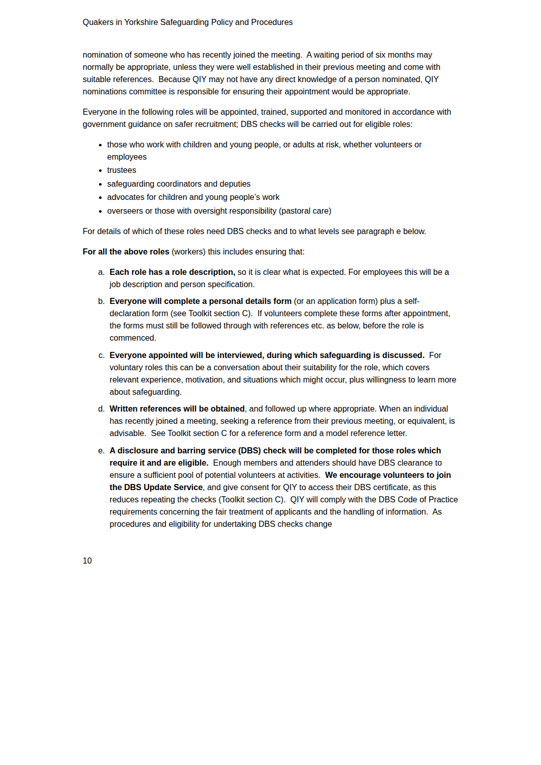Quakers in Yorkshire Safeguarding Policy and Procedures
nomination of someone who has recently joined the meeting. A waiting period of six months may normally be appropriate, unless they were well established in their previous meeting and come with suitable references. Because QIY may not have any direct knowledge of a person nominated, QIY nominations committee is responsible for ensuring their appointment would be appropriate.
Everyone in the following roles will be appointed, trained, supported and monitored in accordance with government guidance on safer recruitment; DBS checks will be carried out for eligible roles:
those who work with children and young people, or adults at risk, whether volunteers or employees
trustees
safeguarding coordinators and deputies
advocates for children and young people’s work
overseers or those with oversight responsibility (pastoral care)
For details of which of these roles need DBS checks and to what levels see paragraph e below.
For all the above roles (workers) this includes ensuring that:
Each role has a role description, so it is clear what is expected. For employees this will be a job description and person specification.
Everyone will complete a personal details form (or an application form) plus a self-declaration form (see Toolkit section C). If volunteers complete these forms after appointment, the forms must still be followed through with references etc. as below, before the role is commenced.
Everyone appointed will be interviewed, during which safeguarding is discussed. For voluntary roles this can be a conversation about their suitability for the role, which covers relevant experience, motivation, and situations which might occur, plus willingness to learn more about safeguarding.
Written references will be obtained, and followed up where appropriate. When an individual has recently joined a meeting, seeking a reference from their previous meeting, or equivalent, is advisable. See Toolkit section C for a reference form and a model reference letter.
A disclosure and barring service (DBS) check will be completed for those roles which require it and are eligible. Enough members and attenders should have DBS clearance to ensure a sufficient pool of potential volunteers at activities. We encourage volunteers to join the DBS Update Service, and give consent for QIY to access their DBS certificate, as this reduces repeating the checks (Toolkit section C). QIY will comply with the DBS Code of Practice requirements concerning the fair treatment of applicants and the handling of information. As procedures and eligibility for undertaking DBS checks change
10